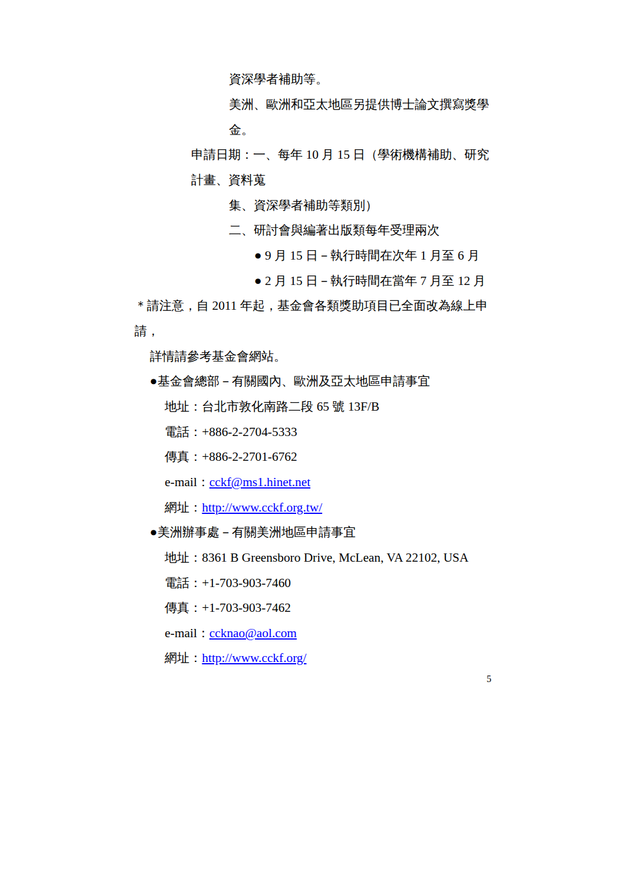資深學者補助等。
美洲、歐洲和亞太地區另提供博士論文撰寫獎學金。
申請日期：一、每年 10 月 15 日（學術機構補助、研究計畫、資料蒐
集、資深學者補助等類別）
二、研討會與編著出版類每年受理兩次
● 9 月 15 日－執行時間在次年 1 月至 6 月
● 2 月 15 日－執行時間在當年 7 月至 12 月
＊請注意，自 2011 年起，基金會各類獎助項目已全面改為線上申請，
詳情請參考基金會網站。
●基金會總部－有關國內、歐洲及亞太地區申請事宜
地址：台北市敦化南路二段 65 號 13F/B
電話：+886-2-2704-5333
傳真：+886-2-2701-6762
e-mail：cckf@ms1.hinet.net
網址：http://www.cckf.org.tw/
●美洲辦事處－有關美洲地區申請事宜
地址：8361 B Greensboro Drive, McLean, VA 22102, USA
電話：+1-703-903-7460
傳真：+1-703-903-7462
e-mail：ccknao@aol.com
網址：http://www.cckf.org/
5